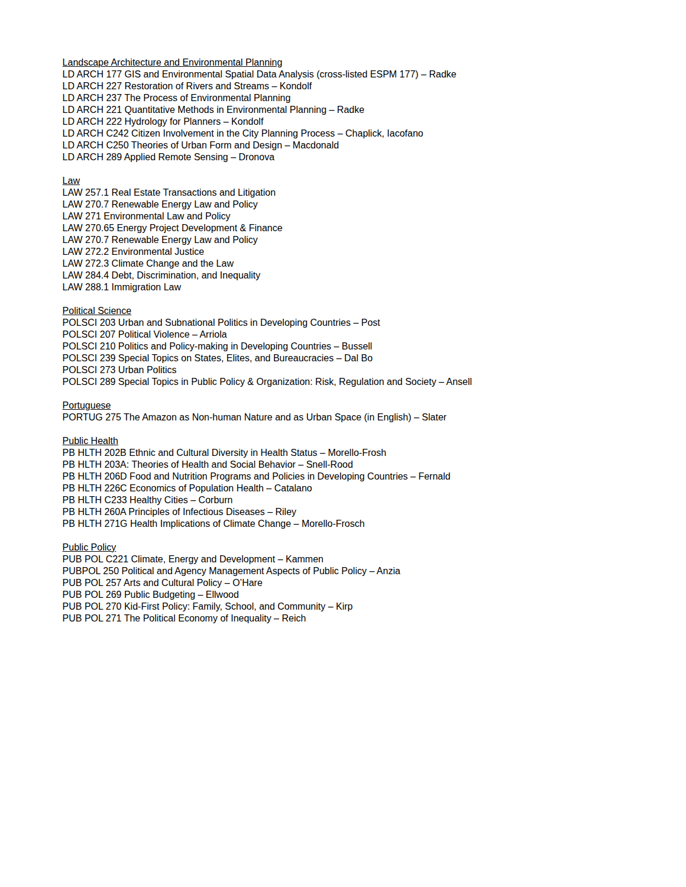Landscape Architecture and Environmental Planning
LD ARCH 177 GIS and Environmental Spatial Data Analysis (cross-listed ESPM 177) – Radke
LD ARCH 227 Restoration of Rivers and Streams – Kondolf
LD ARCH 237 The Process of Environmental Planning
LD ARCH 221 Quantitative Methods in Environmental Planning – Radke
LD ARCH 222 Hydrology for Planners – Kondolf
LD ARCH C242 Citizen Involvement in the City Planning Process – Chaplick, Iacofano
LD ARCH C250 Theories of Urban Form and Design – Macdonald
LD ARCH 289 Applied Remote Sensing – Dronova
Law
LAW 257.1 Real Estate Transactions and Litigation
LAW 270.7 Renewable Energy Law and Policy
LAW 271 Environmental Law and Policy
LAW 270.65 Energy Project Development & Finance
LAW 270.7 Renewable Energy Law and Policy
LAW 272.2 Environmental Justice
LAW 272.3 Climate Change and the Law
LAW 284.4 Debt, Discrimination, and Inequality
LAW 288.1 Immigration Law
Political Science
POLSCI 203 Urban and Subnational Politics in Developing Countries – Post
POLSCI 207 Political Violence – Arriola
POLSCI 210 Politics and Policy-making in Developing Countries – Bussell
POLSCI 239 Special Topics on States, Elites, and Bureaucracies – Dal Bo
POLSCI 273 Urban Politics
POLSCI 289 Special Topics in Public Policy & Organization: Risk, Regulation and Society – Ansell
Portuguese
PORTUG 275 The Amazon as Non-human Nature and as Urban Space (in English) – Slater
Public Health
PB HLTH 202B Ethnic and Cultural Diversity in Health Status – Morello-Frosh
PB HLTH 203A: Theories of Health and Social Behavior – Snell-Rood
PB HLTH 206D Food and Nutrition Programs and Policies in Developing Countries – Fernald
PB HLTH 226C Economics of Population Health – Catalano
PB HLTH C233 Healthy Cities – Corburn
PB HLTH 260A Principles of Infectious Diseases – Riley
PB HLTH 271G Health Implications of Climate Change – Morello-Frosch
Public Policy
PUB POL C221 Climate, Energy and Development – Kammen
PUBPOL 250 Political and Agency Management Aspects of Public Policy – Anzia
PUB POL 257 Arts and Cultural Policy – O’Hare
PUB POL 269 Public Budgeting – Ellwood
PUB POL 270 Kid-First Policy: Family, School, and Community – Kirp
PUB POL 271 The Political Economy of Inequality – Reich